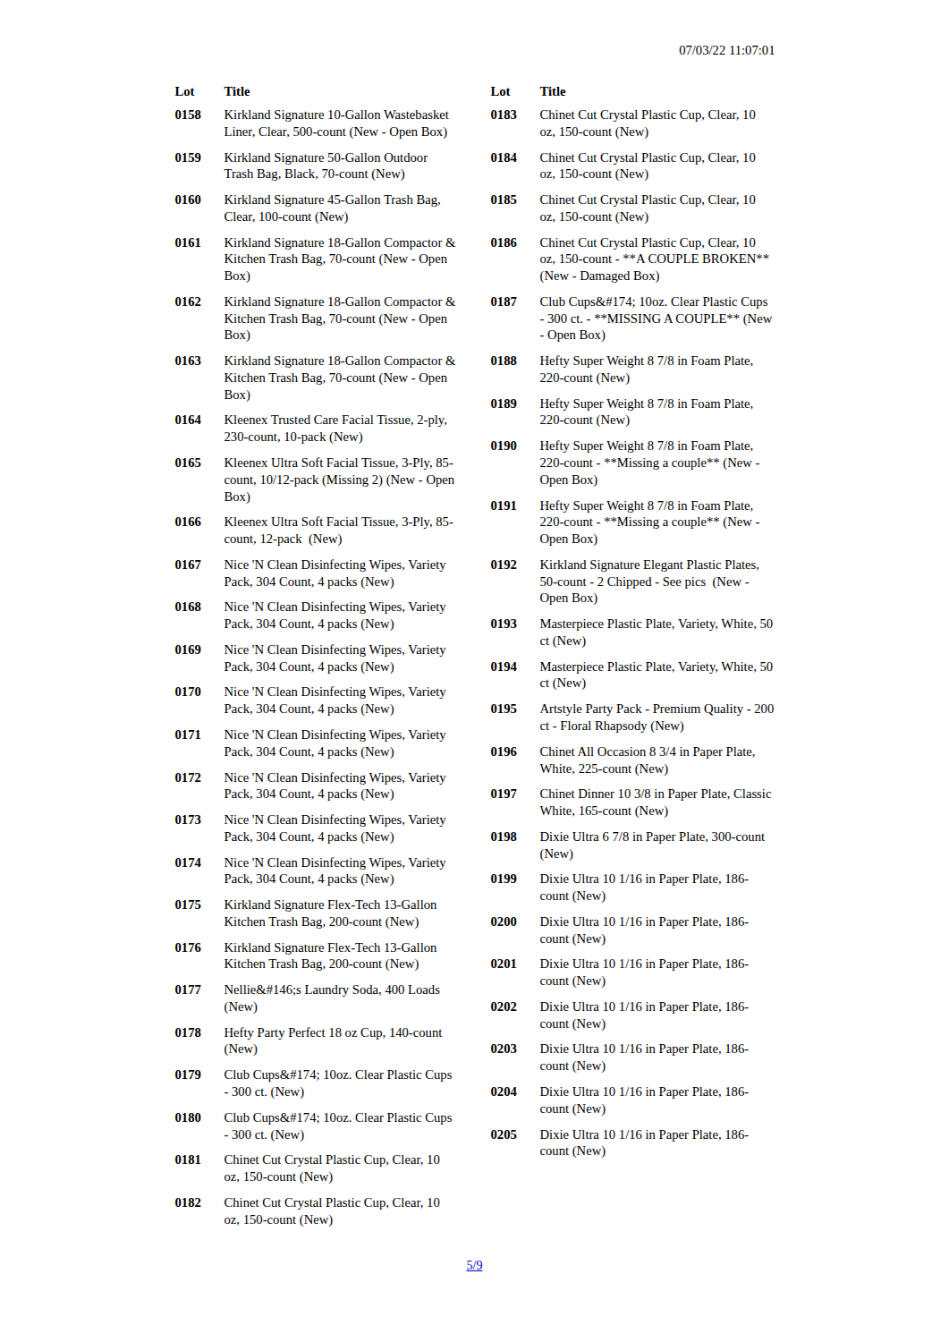07/03/22 11:07:01
| Lot | Title |
| --- | --- |
| 0158 | Kirkland Signature 10-Gallon Wastebasket Liner, Clear, 500-count (New - Open Box) |
| 0159 | Kirkland Signature 50-Gallon Outdoor Trash Bag, Black, 70-count (New) |
| 0160 | Kirkland Signature 45-Gallon Trash Bag, Clear, 100-count (New) |
| 0161 | Kirkland Signature 18-Gallon Compactor & Kitchen Trash Bag, 70-count (New - Open Box) |
| 0162 | Kirkland Signature 18-Gallon Compactor & Kitchen Trash Bag, 70-count (New - Open Box) |
| 0163 | Kirkland Signature 18-Gallon Compactor & Kitchen Trash Bag, 70-count (New - Open Box) |
| 0164 | Kleenex Trusted Care Facial Tissue, 2-ply, 230-count, 10-pack (New) |
| 0165 | Kleenex Ultra Soft Facial Tissue, 3-Ply, 85-count, 10/12-pack (Missing 2) (New - Open Box) |
| 0166 | Kleenex Ultra Soft Facial Tissue, 3-Ply, 85-count, 12-pack (New) |
| 0167 | Nice 'N Clean Disinfecting Wipes, Variety Pack, 304 Count, 4 packs (New) |
| 0168 | Nice 'N Clean Disinfecting Wipes, Variety Pack, 304 Count, 4 packs (New) |
| 0169 | Nice 'N Clean Disinfecting Wipes, Variety Pack, 304 Count, 4 packs (New) |
| 0170 | Nice 'N Clean Disinfecting Wipes, Variety Pack, 304 Count, 4 packs (New) |
| 0171 | Nice 'N Clean Disinfecting Wipes, Variety Pack, 304 Count, 4 packs (New) |
| 0172 | Nice 'N Clean Disinfecting Wipes, Variety Pack, 304 Count, 4 packs (New) |
| 0173 | Nice 'N Clean Disinfecting Wipes, Variety Pack, 304 Count, 4 packs (New) |
| 0174 | Nice 'N Clean Disinfecting Wipes, Variety Pack, 304 Count, 4 packs (New) |
| 0175 | Kirkland Signature Flex-Tech 13-Gallon Kitchen Trash Bag, 200-count (New) |
| 0176 | Kirkland Signature Flex-Tech 13-Gallon Kitchen Trash Bag, 200-count (New) |
| 0177 | Nellie&#146;s Laundry Soda, 400 Loads (New) |
| 0178 | Hefty Party Perfect 18 oz Cup, 140-count (New) |
| 0179 | Club Cups&#174; 10oz. Clear Plastic Cups - 300 ct. (New) |
| 0180 | Club Cups&#174; 10oz. Clear Plastic Cups - 300 ct. (New) |
| 0181 | Chinet Cut Crystal Plastic Cup, Clear, 10 oz, 150-count (New) |
| 0182 | Chinet Cut Crystal Plastic Cup, Clear, 10 oz, 150-count (New) |
| Lot | Title |
| --- | --- |
| 0183 | Chinet Cut Crystal Plastic Cup, Clear, 10 oz, 150-count (New) |
| 0184 | Chinet Cut Crystal Plastic Cup, Clear, 10 oz, 150-count (New) |
| 0185 | Chinet Cut Crystal Plastic Cup, Clear, 10 oz, 150-count (New) |
| 0186 | Chinet Cut Crystal Plastic Cup, Clear, 10 oz, 150-count - **A COUPLE BROKEN** (New - Damaged Box) |
| 0187 | Club Cups&#174; 10oz. Clear Plastic Cups - 300 ct. - **MISSING A COUPLE** (New - Open Box) |
| 0188 | Hefty Super Weight 8 7/8 in Foam Plate, 220-count (New) |
| 0189 | Hefty Super Weight 8 7/8 in Foam Plate, 220-count (New) |
| 0190 | Hefty Super Weight 8 7/8 in Foam Plate, 220-count - **Missing a couple** (New - Open Box) |
| 0191 | Hefty Super Weight 8 7/8 in Foam Plate, 220-count - **Missing a couple** (New - Open Box) |
| 0192 | Kirkland Signature Elegant Plastic Plates, 50-count - 2 Chipped - See pics (New - Open Box) |
| 0193 | Masterpiece Plastic Plate, Variety, White, 50 ct (New) |
| 0194 | Masterpiece Plastic Plate, Variety, White, 50 ct (New) |
| 0195 | Artstyle Party Pack - Premium Quality - 200 ct - Floral Rhapsody (New) |
| 0196 | Chinet All Occasion 8 3/4 in Paper Plate, White, 225-count (New) |
| 0197 | Chinet Dinner 10 3/8 in Paper Plate, Classic White, 165-count (New) |
| 0198 | Dixie Ultra 6 7/8 in Paper Plate, 300-count (New) |
| 0199 | Dixie Ultra 10 1/16 in Paper Plate, 186-count (New) |
| 0200 | Dixie Ultra 10 1/16 in Paper Plate, 186-count (New) |
| 0201 | Dixie Ultra 10 1/16 in Paper Plate, 186-count (New) |
| 0202 | Dixie Ultra 10 1/16 in Paper Plate, 186-count (New) |
| 0203 | Dixie Ultra 10 1/16 in Paper Plate, 186-count (New) |
| 0204 | Dixie Ultra 10 1/16 in Paper Plate, 186-count (New) |
| 0205 | Dixie Ultra 10 1/16 in Paper Plate, 186-count (New) |
5/9